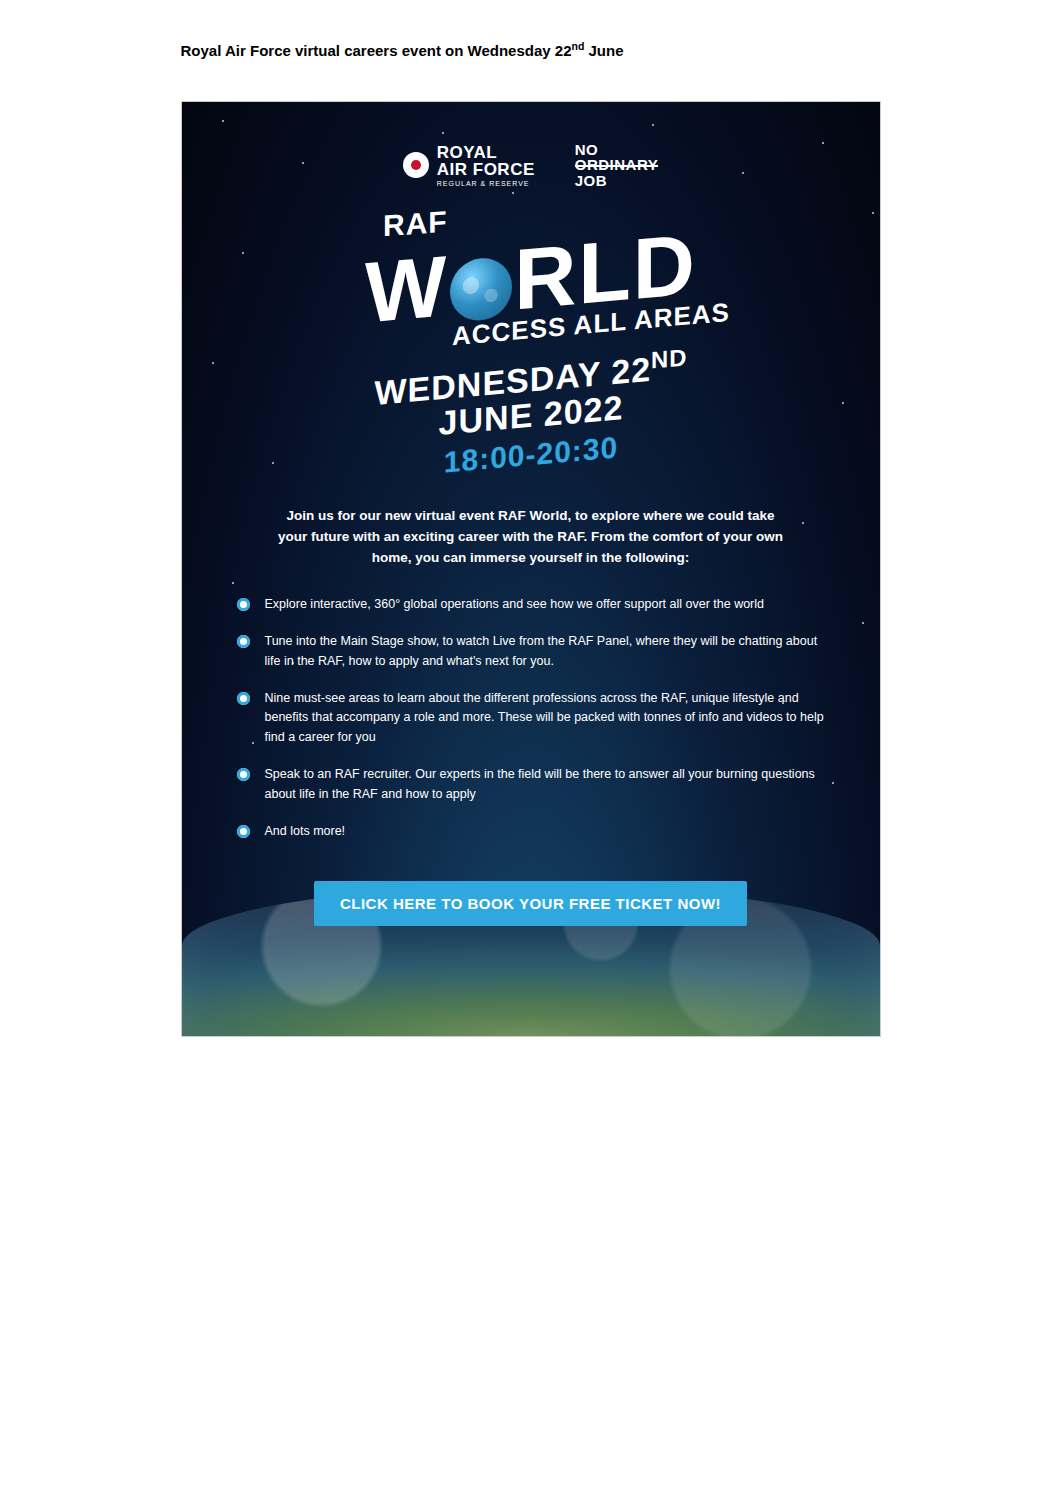Royal Air Force virtual careers event on Wednesday 22nd June
ROYAL
AIR FORCE
REGULAR & RESERVE
NO
ORDINARY
JOB
RAF
W RLD
ACCESS ALL AREAS
WEDNESDAY 22NDJUNE 2022
18:00-20:30
Join us for our new virtual event RAF World, to explore where we could take your future with an exciting career with the RAF. From the comfort of your own home, you can immerse yourself in the following:
Explore interactive, 360° global operations and see how we offer support all over the world
Tune into the Main Stage show, to watch Live from the RAF Panel, where they will be chatting about life in the RAF, how to apply and what's next for you.
Nine must-see areas to learn about the different professions across the RAF, unique lifestyle and benefits that accompany a role and more. These will be packed with tonnes of info and videos to help find a career for you
Speak to an RAF recruiter. Our experts in the field will be there to answer all your burning questions about life in the RAF and how to apply
And lots more!
CLICK HERE TO BOOK YOUR FREE TICKET NOW!